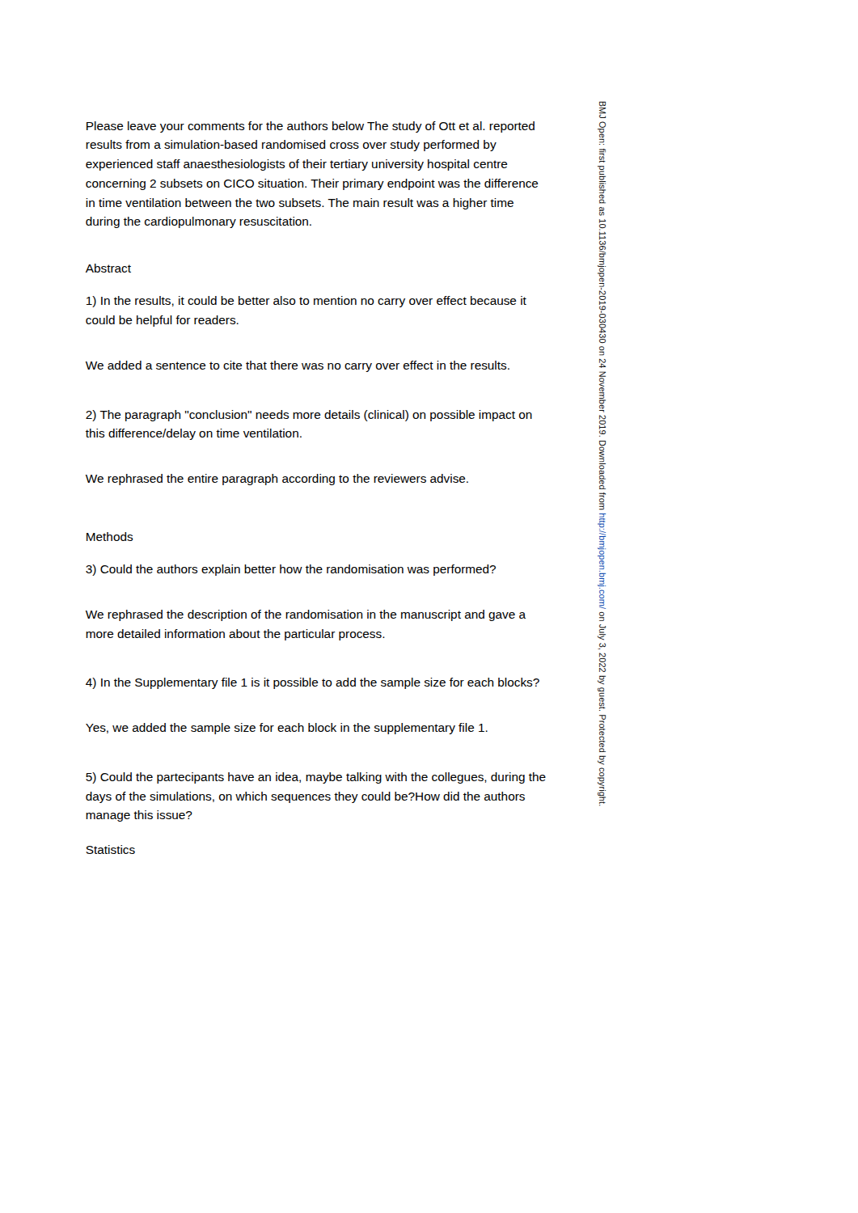BMJ Open: first published as 10.1136/bmjopen-2019-030430 on 24 November 2019. Downloaded from http://bmjopen.bmj.com/ on July 3, 2022 by guest. Protected by copyright.
Please leave your comments for the authors below The study of Ott et al. reported results from a simulation-based randomised cross over study performed by experienced staff anaesthesiologists of their tertiary university hospital centre concerning 2 subsets on CICO situation. Their primary endpoint was the difference in time ventilation between the two subsets. The main result was a higher time during the cardiopulmonary resuscitation.
Abstract
1) In the results, it could be better also to mention no carry over effect because it could be helpful for readers.
We added a sentence to cite that there was no carry over effect in the results.
2) The paragraph "conclusion" needs more details (clinical) on possible impact on this difference/delay on time ventilation.
We rephrased the entire paragraph according to the reviewers advise.
Methods
3) Could the authors explain better how the randomisation was performed?
We rephrased the description of the randomisation in the manuscript and gave a more detailed information about the particular process.
4) In the Supplementary file 1 is it possible to add the sample size for each blocks?
Yes, we added the sample size for each block in the supplementary file 1.
5) Could the partecipants have an idea, maybe talking with the collegues, during the days of the simulations, on which sequences they could be?How did the authors manage this issue?
Statistics